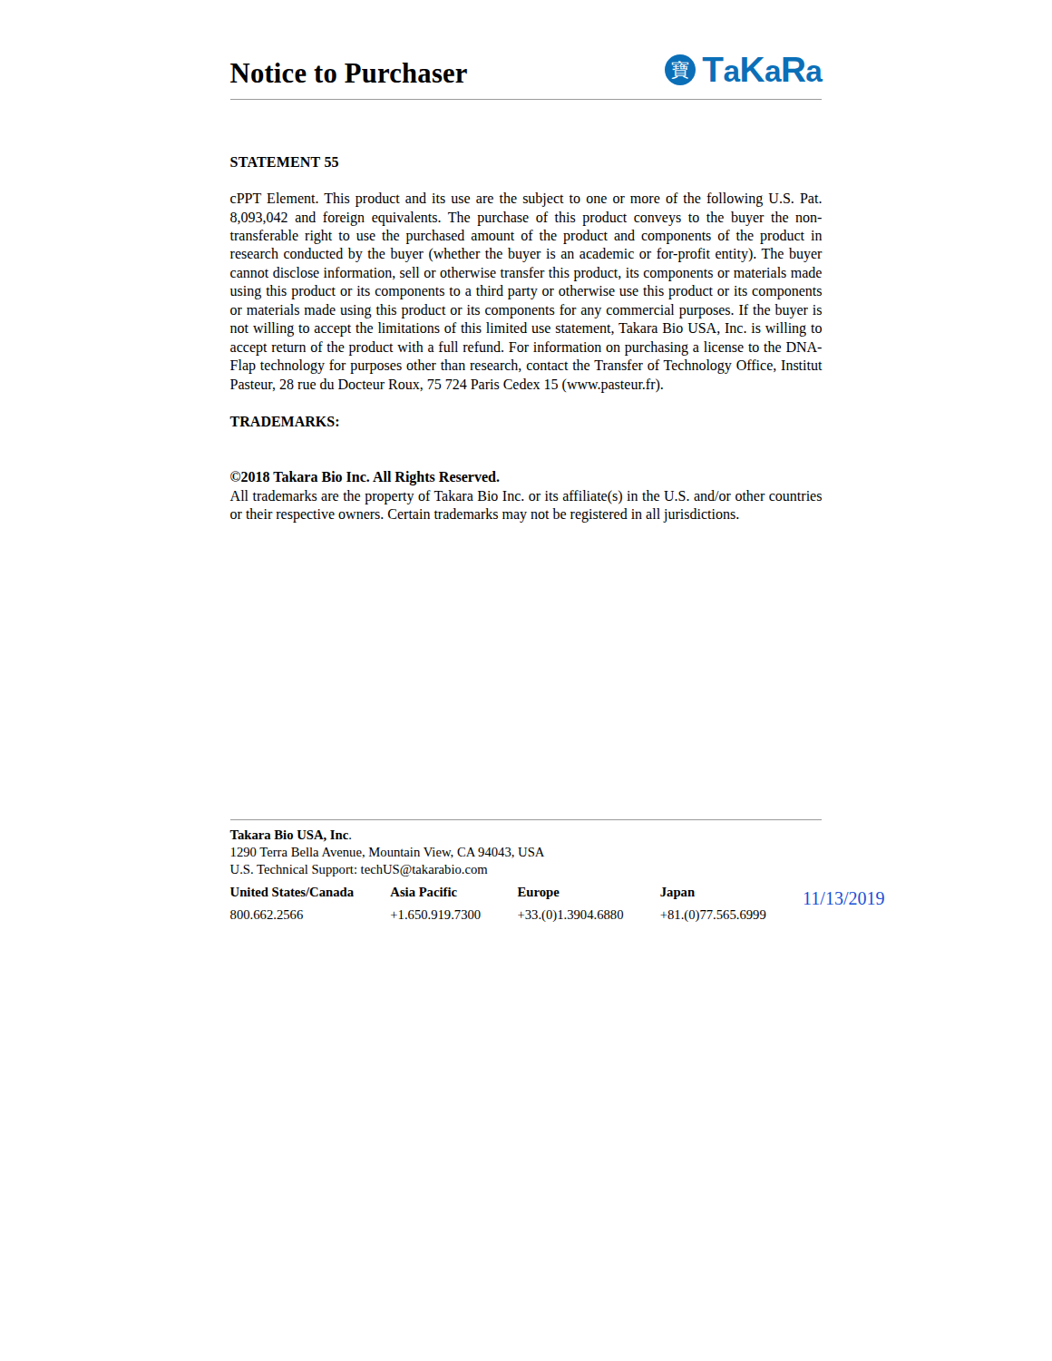Notice to Purchaser
寶
TaKaRa
STATEMENT 55
cPPT Element. This product and its use are the subject to one or more of the following U.S. Pat. 8,093,042 and foreign equivalents. The purchase of this product conveys to the buyer the non-transferable right to use the purchased amount of the product and components of the product in research conducted by the buyer (whether the buyer is an academic or for-profit entity). The buyer cannot disclose information, sell or otherwise transfer this product, its components or materials made using this product or its components to a third party or otherwise use this product or its components or materials made using this product or its components for any commercial purposes. If the buyer is not willing to accept the limitations of this limited use statement, Takara Bio USA, Inc. is willing to accept return of the product with a full refund. For information on purchasing a license to the DNA-Flap technology for purposes other than research, contact the Transfer of Technology Office, Institut Pasteur, 28 rue du Docteur Roux, 75 724 Paris Cedex 15 (www.pasteur.fr).
TRADEMARKS:
©2018 Takara Bio Inc. All Rights Reserved.
All trademarks are the property of Takara Bio Inc. or its affiliate(s) in the U.S. and/or other countries or their respective owners. Certain trademarks may not be registered in all jurisdictions.
Takara Bio USA, Inc.
1290 Terra Bella Avenue, Mountain View, CA 94043, USA
U.S. Technical Support: techUS@takarabio.com
| United States/Canada | Asia Pacific | Europe | Japan |
| --- | --- | --- | --- |
| 800.662.2566 | +1.650.919.7300 | +33.(0)1.3904.6880 | +81.(0)77.565.6999 |
11/13/2019